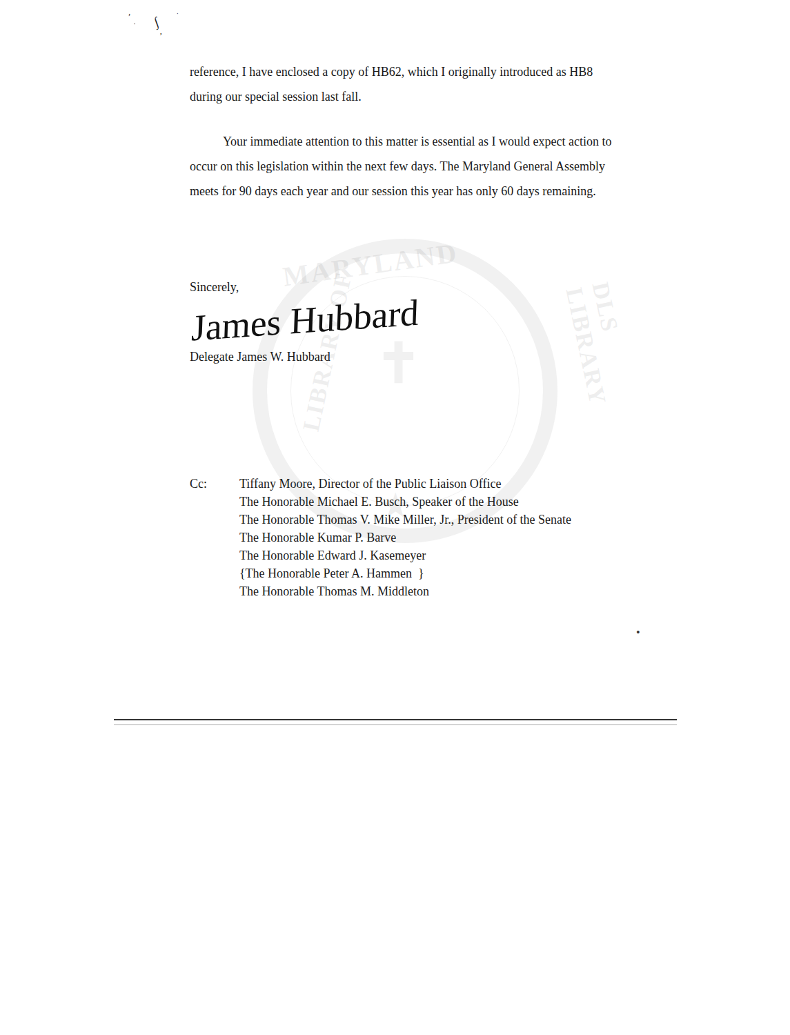MARYLAND
LIBRARY OF
DLS LIBRARY
✝
★
’ · ∫ , ·
reference, I have enclosed a copy of HB62, which I originally introduced as HB8 during our special session last fall.
Your immediate attention to this matter is essential as I would expect action to occur on this legislation within the next few days. The Maryland General Assembly meets for 90 days each year and our session this year has only 60 days remaining.
Sincerely,
James Hubbard
Delegate James W. Hubbard
| Cc: | Tiffany Moore, Director of the Public Liaison Office The Honorable Michael E. Busch, Speaker of the House The Honorable Thomas V. Mike Miller, Jr., President of the Senate The Honorable Kumar P. Barve The Honorable Edward J. Kasemeyer { The Honorable Peter A. Hammen } The Honorable Thomas M. Middleton |
•